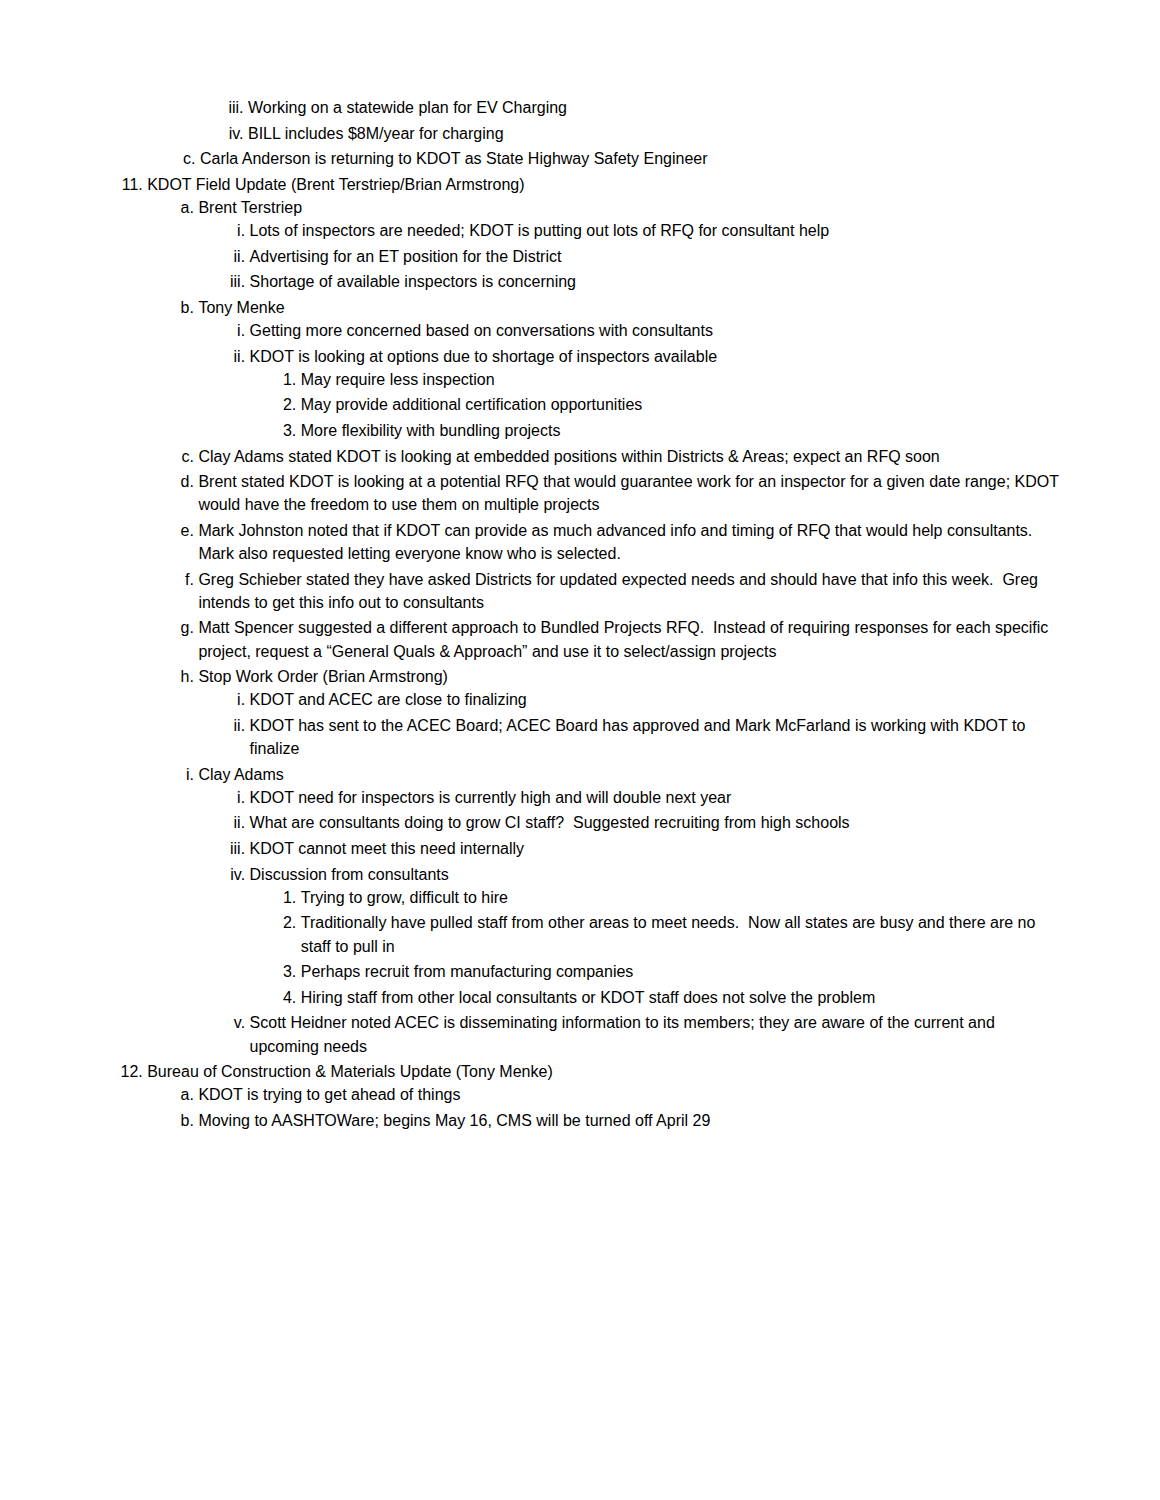Working on a statewide plan for EV Charging
BILL includes $8M/year for charging
Carla Anderson is returning to KDOT as State Highway Safety Engineer
KDOT Field Update (Brent Terstriep/Brian Armstrong)
Brent Terstriep
Lots of inspectors are needed; KDOT is putting out lots of RFQ for consultant help
Advertising for an ET position for the District
Shortage of available inspectors is concerning
Tony Menke
Getting more concerned based on conversations with consultants
KDOT is looking at options due to shortage of inspectors available
May require less inspection
May provide additional certification opportunities
More flexibility with bundling projects
Clay Adams stated KDOT is looking at embedded positions within Districts & Areas; expect an RFQ soon
Brent stated KDOT is looking at a potential RFQ that would guarantee work for an inspector for a given date range; KDOT would have the freedom to use them on multiple projects
Mark Johnston noted that if KDOT can provide as much advanced info and timing of RFQ that would help consultants. Mark also requested letting everyone know who is selected.
Greg Schieber stated they have asked Districts for updated expected needs and should have that info this week. Greg intends to get this info out to consultants
Matt Spencer suggested a different approach to Bundled Projects RFQ. Instead of requiring responses for each specific project, request a “General Quals & Approach” and use it to select/assign projects
Stop Work Order (Brian Armstrong)
KDOT and ACEC are close to finalizing
KDOT has sent to the ACEC Board; ACEC Board has approved and Mark McFarland is working with KDOT to finalize
Clay Adams
KDOT need for inspectors is currently high and will double next year
What are consultants doing to grow CI staff? Suggested recruiting from high schools
KDOT cannot meet this need internally
Discussion from consultants
Trying to grow, difficult to hire
Traditionally have pulled staff from other areas to meet needs. Now all states are busy and there are no staff to pull in
Perhaps recruit from manufacturing companies
Hiring staff from other local consultants or KDOT staff does not solve the problem
Scott Heidner noted ACEC is disseminating information to its members; they are aware of the current and upcoming needs
Bureau of Construction & Materials Update (Tony Menke)
KDOT is trying to get ahead of things
Moving to AASHTOWare; begins May 16, CMS will be turned off April 29